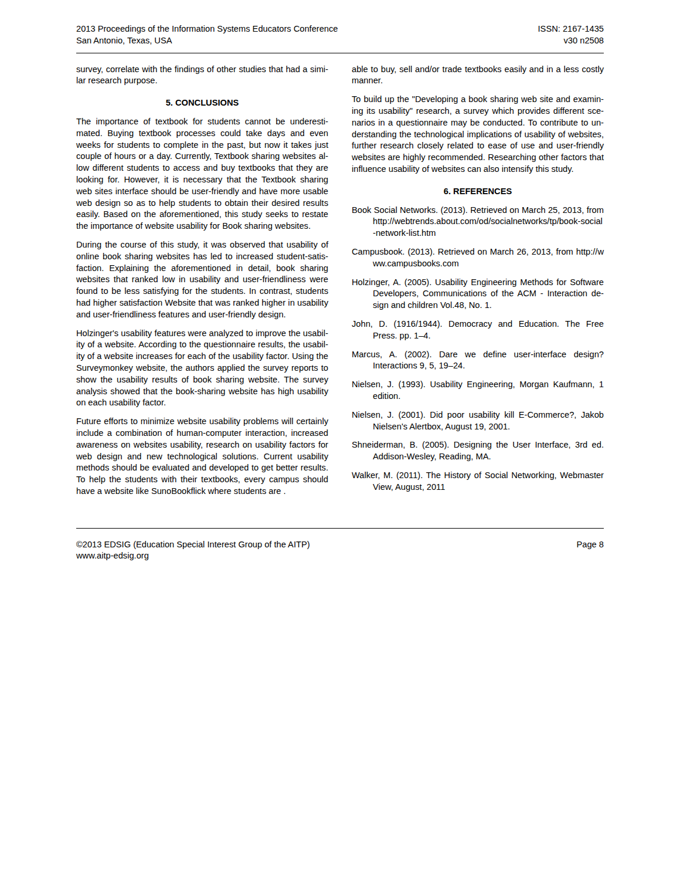2013 Proceedings of the Information Systems Educators Conference
San Antonio, Texas, USA
ISSN: 2167-1435
v30 n2508
survey, correlate with the findings of other studies that had a similar research purpose.
5. Conclusions
The importance of textbook for students cannot be underestimated. Buying textbook processes could take days and even weeks for students to complete in the past, but now it takes just couple of hours or a day. Currently, Textbook sharing websites allow different students to access and buy textbooks that they are looking for. However, it is necessary that the Textbook sharing web sites interface should be user-friendly and have more usable web design so as to help students to obtain their desired results easily. Based on the aforementioned, this study seeks to restate the importance of website usability for Book sharing websites.
During the course of this study, it was observed that usability of online book sharing websites has led to increased student-satisfaction. Explaining the aforementioned in detail, book sharing websites that ranked low in usability and user-friendliness were found to be less satisfying for the students. In contrast, students had higher satisfaction Website that was ranked higher in usability and user-friendliness features and user-friendly design.
Holzinger's usability features were analyzed to improve the usability of a website. According to the questionnaire results, the usability of a website increases for each of the usability factor. Using the Surveymonkey website, the authors applied the survey reports to show the usability results of book sharing website. The survey analysis showed that the book-sharing website has high usability on each usability factor.
Future efforts to minimize website usability problems will certainly include a combination of human-computer interaction, increased awareness on websites usability, research on usability factors for web design and new technological solutions. Current usability methods should be evaluated and developed to get better results. To help the students with their textbooks, every campus should have a website like SunoBookflick where students are .
able to buy, sell and/or trade textbooks easily and in a less costly manner.
To build up the "Developing a book sharing web site and examining its usability" research, a survey which provides different scenarios in a questionnaire may be conducted. To contribute to understanding the technological implications of usability of websites, further research closely related to ease of use and user-friendly websites are highly recommended. Researching other factors that influence usability of websites can also intensify this study.
6. References
Book Social Networks. (2013). Retrieved on March 25, 2013, from http://webtrends.about.com/od/socialnetworks/tp/book-social-network-list.htm
Campusbook. (2013). Retrieved on March 26, 2013, from http://www.campusbooks.com
Holzinger, A. (2005). Usability Engineering Methods for Software Developers, Communications of the ACM - Interaction design and children Vol.48, No. 1.
John, D. (1916/1944). Democracy and Education. The Free Press. pp. 1–4.
Marcus, A. (2002). Dare we define user-interface design? Interactions 9, 5, 19–24.
Nielsen, J. (1993). Usability Engineering, Morgan Kaufmann, 1 edition.
Nielsen, J. (2001). Did poor usability kill E-Commerce?, Jakob Nielsen's Alertbox, August 19, 2001.
Shneiderman, B. (2005). Designing the User Interface, 3rd ed. Addison-Wesley, Reading, MA.
Walker, M. (2011). The History of Social Networking, Webmaster View, August, 2011
©2013 EDSIG (Education Special Interest Group of the AITP)
www.aitp-edsig.org
Page 8